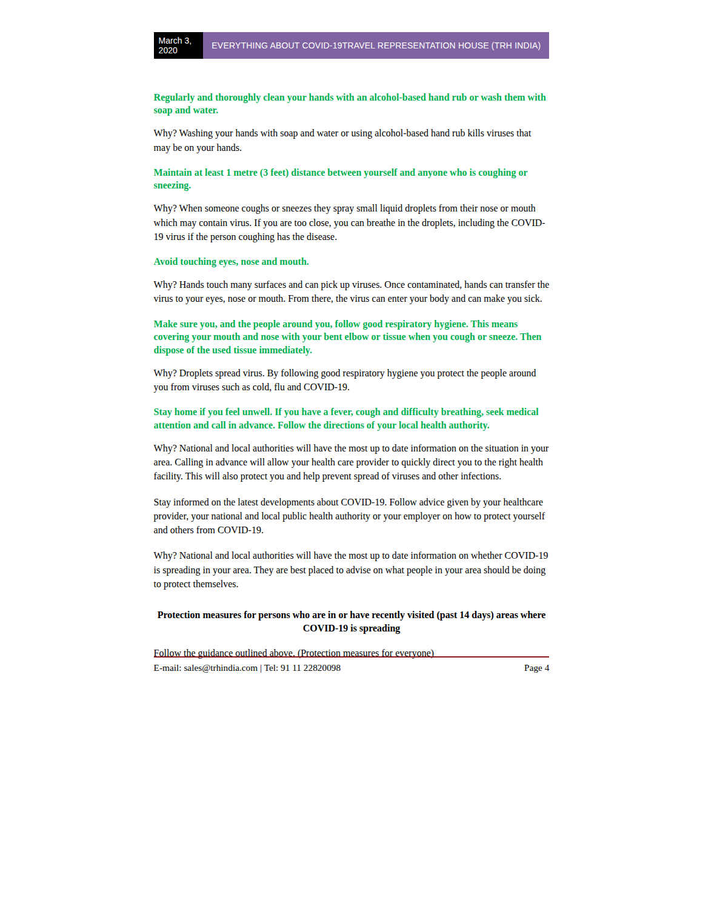March 3, 2020
EVERYTHING ABOUT COVID-19 TRAVEL REPRESENTATION HOUSE (TRH INDIA)
Regularly and thoroughly clean your hands with an alcohol-based hand rub or wash them with soap and water.
Why? Washing your hands with soap and water or using alcohol-based hand rub kills viruses that may be on your hands.
Maintain at least 1 metre (3 feet) distance between yourself and anyone who is coughing or sneezing.
Why? When someone coughs or sneezes they spray small liquid droplets from their nose or mouth which may contain virus. If you are too close, you can breathe in the droplets, including the COVID-19 virus if the person coughing has the disease.
Avoid touching eyes, nose and mouth.
Why? Hands touch many surfaces and can pick up viruses. Once contaminated, hands can transfer the virus to your eyes, nose or mouth. From there, the virus can enter your body and can make you sick.
Make sure you, and the people around you, follow good respiratory hygiene. This means covering your mouth and nose with your bent elbow or tissue when you cough or sneeze. Then dispose of the used tissue immediately.
Why? Droplets spread virus. By following good respiratory hygiene you protect the people around you from viruses such as cold, flu and COVID-19.
Stay home if you feel unwell. If you have a fever, cough and difficulty breathing, seek medical attention and call in advance. Follow the directions of your local health authority.
Why? National and local authorities will have the most up to date information on the situation in your area. Calling in advance will allow your health care provider to quickly direct you to the right health facility. This will also protect you and help prevent spread of viruses and other infections.
Stay informed on the latest developments about COVID-19. Follow advice given by your healthcare provider, your national and local public health authority or your employer on how to protect yourself and others from COVID-19.
Why? National and local authorities will have the most up to date information on whether COVID-19 is spreading in your area. They are best placed to advise on what people in your area should be doing to protect themselves.
Protection measures for persons who are in or have recently visited (past 14 days) areas where COVID-19 is spreading
Follow the guidance outlined above. (Protection measures for everyone)
E-mail: sales@trhindia.com | Tel: 91 11 22820098 Page 4